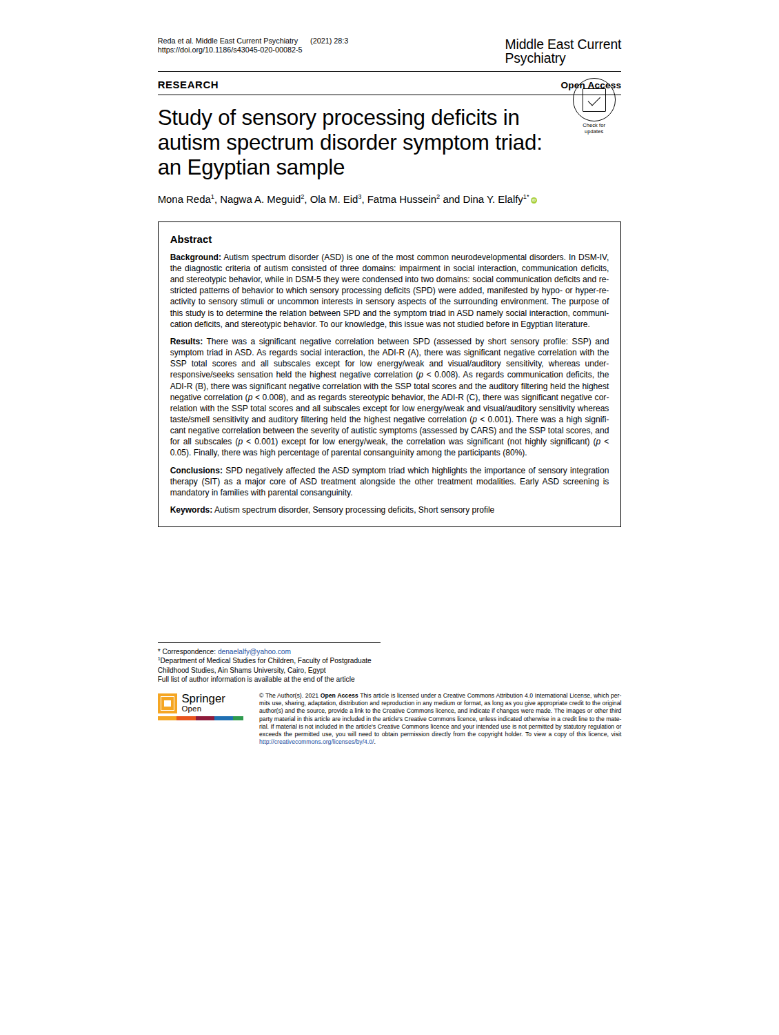Reda et al. Middle East Current Psychiatry (2021) 28:3
https://doi.org/10.1186/s43045-020-00082-5
Middle East Current Psychiatry
RESEARCH
Open Access
Check for
updates
Study of sensory processing deficits in autism spectrum disorder symptom triad: an Egyptian sample
Mona Reda1, Nagwa A. Meguid2, Ola M. Eid3, Fatma Hussein2 and Dina Y. Elalfy1*
Abstract
Background: Autism spectrum disorder (ASD) is one of the most common neurodevelopmental disorders. In DSM-IV, the diagnostic criteria of autism consisted of three domains: impairment in social interaction, communication deficits, and stereotypic behavior, while in DSM-5 they were condensed into two domains: social communication deficits and restricted patterns of behavior to which sensory processing deficits (SPD) were added, manifested by hypo- or hyper-reactivity to sensory stimuli or uncommon interests in sensory aspects of the surrounding environment. The purpose of this study is to determine the relation between SPD and the symptom triad in ASD namely social interaction, communication deficits, and stereotypic behavior. To our knowledge, this issue was not studied before in Egyptian literature.
Results: There was a significant negative correlation between SPD (assessed by short sensory profile: SSP) and symptom triad in ASD. As regards social interaction, the ADI-R (A), there was significant negative correlation with the SSP total scores and all subscales except for low energy/weak and visual/auditory sensitivity, whereas under-responsive/seeks sensation held the highest negative correlation (p < 0.008). As regards communication deficits, the ADI-R (B), there was significant negative correlation with the SSP total scores and the auditory filtering held the highest negative correlation (p < 0.008), and as regards stereotypic behavior, the ADI-R (C), there was significant negative correlation with the SSP total scores and all subscales except for low energy/weak and visual/auditory sensitivity whereas taste/smell sensitivity and auditory filtering held the highest negative correlation (p < 0.001). There was a high significant negative correlation between the severity of autistic symptoms (assessed by CARS) and the SSP total scores, and for all subscales (p < 0.001) except for low energy/weak, the correlation was significant (not highly significant) (p < 0.05). Finally, there was high percentage of parental consanguinity among the participants (80%).
Conclusions: SPD negatively affected the ASD symptom triad which highlights the importance of sensory integration therapy (SIT) as a major core of ASD treatment alongside the other treatment modalities. Early ASD screening is mandatory in families with parental consanguinity.
Keywords: Autism spectrum disorder, Sensory processing deficits, Short sensory profile
* Correspondence: denaelalfy@yahoo.com
1Department of Medical Studies for Children, Faculty of Postgraduate Childhood Studies, Ain Shams University, Cairo, Egypt
Full list of author information is available at the end of the article
SpringerOpen
© The Author(s). 2021 Open Access This article is licensed under a Creative Commons Attribution 4.0 International License, which permits use, sharing, adaptation, distribution and reproduction in any medium or format, as long as you give appropriate credit to the original author(s) and the source, provide a link to the Creative Commons licence, and indicate if changes were made. The images or other third party material in this article are included in the article's Creative Commons licence, unless indicated otherwise in a credit line to the material. If material is not included in the article's Creative Commons licence and your intended use is not permitted by statutory regulation or exceeds the permitted use, you will need to obtain permission directly from the copyright holder. To view a copy of this licence, visit http://creativecommons.org/licenses/by/4.0/.